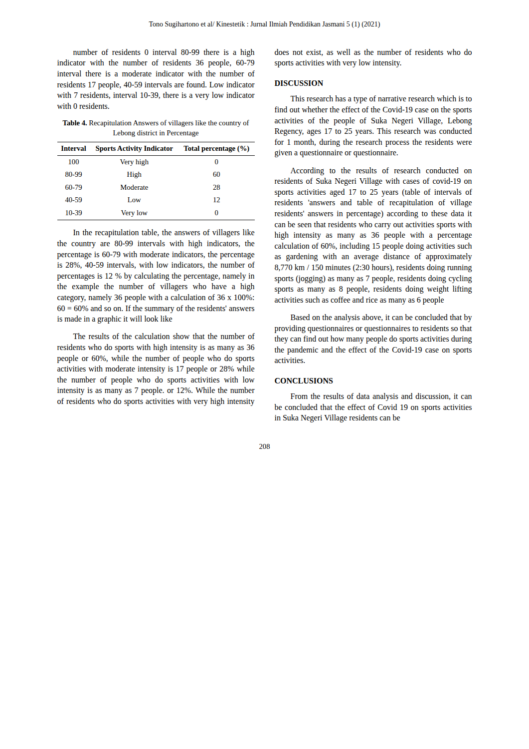Tono Sugihartono et al/ Kinestetik : Jurnal Ilmiah Pendidikan Jasmani 5 (1) (2021)
number of residents 0 interval 80-99 there is a high indicator with the number of residents 36 people, 60-79 interval there is a moderate indicator with the number of residents 17 people, 40-59 intervals are found. Low indicator with 7 residents, interval 10-39, there is a very low indicator with 0 residents.
Table 4. Recapitulation Answers of villagers like the country of Lebong district in Percentage
| Interval | Sports Activity Indicator | Total percentage (%) |
| --- | --- | --- |
| 100 | Very high | 0 |
| 80-99 | High | 60 |
| 60-79 | Moderate | 28 |
| 40-59 | Low | 12 |
| 10-39 | Very low | 0 |
In the recapitulation table, the answers of villagers like the country are 80-99 intervals with high indicators, the percentage is 60-79 with moderate indicators, the percentage is 28%, 40-59 intervals, with low indicators, the number of percentages is 12 % by calculating the percentage, namely in the example the number of villagers who have a high category, namely 36 people with a calculation of 36 x 100%: 60 = 60% and so on. If the summary of the residents' answers is made in a graphic it will look like
The results of the calculation show that the number of residents who do sports with high intensity is as many as 36 people or 60%, while the number of people who do sports activities with moderate intensity is 17 people or 28% while the number of people who do sports activities with low intensity is as many as 7 people. or 12%. While the number of residents who do sports activities with very high intensity does not exist, as well as the number of residents who do sports activities with very low intensity.
Discussion
This research has a type of narrative research which is to find out whether the effect of the Covid-19 case on the sports activities of the people of Suka Negeri Village, Lebong Regency, ages 17 to 25 years. This research was conducted for 1 month, during the research process the residents were given a questionnaire or questionnaire.
According to the results of research conducted on residents of Suka Negeri Village with cases of covid-19 on sports activities aged 17 to 25 years (table of intervals of residents 'answers and table of recapitulation of village residents' answers in percentage) according to these data it can be seen that residents who carry out activities sports with high intensity as many as 36 people with a percentage calculation of 60%, including 15 people doing activities such as gardening with an average distance of approximately 8,770 km / 150 minutes (2:30 hours), residents doing running sports (jogging) as many as 7 people, residents doing cycling sports as many as 8 people, residents doing weight lifting activities such as coffee and rice as many as 6 people
Based on the analysis above, it can be concluded that by providing questionnaires or questionnaires to residents so that they can find out how many people do sports activities during the pandemic and the effect of the Covid-19 case on sports activities.
Conclusions
From the results of data analysis and discussion, it can be concluded that the effect of Covid 19 on sports activities in Suka Negeri Village residents can be
208